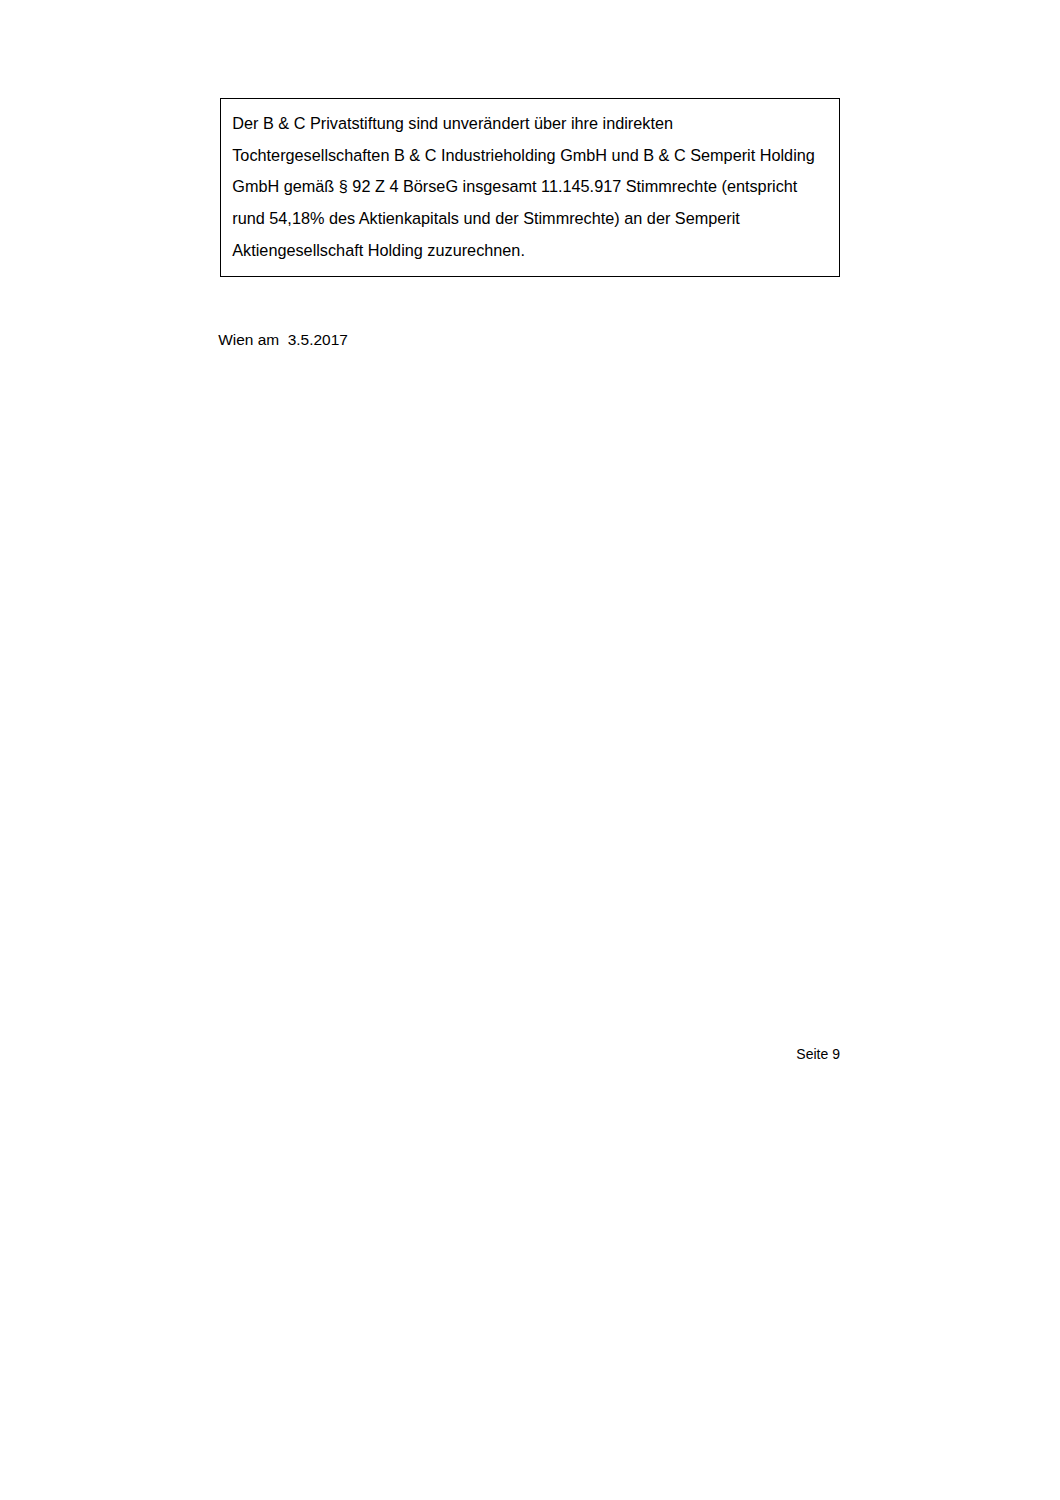Der B & C Privatstiftung sind unverändert über ihre indirekten Tochtergesellschaften B & C Industrieholding GmbH und B & C Semperit Holding GmbH gemäß § 92 Z 4 BörseG insgesamt 11.145.917 Stimmrechte (entspricht rund 54,18% des Aktienkapitals und der Stimmrechte) an der Semperit Aktiengesellschaft Holding zuzurechnen.
Wien am 3.5.2017
Seite 9